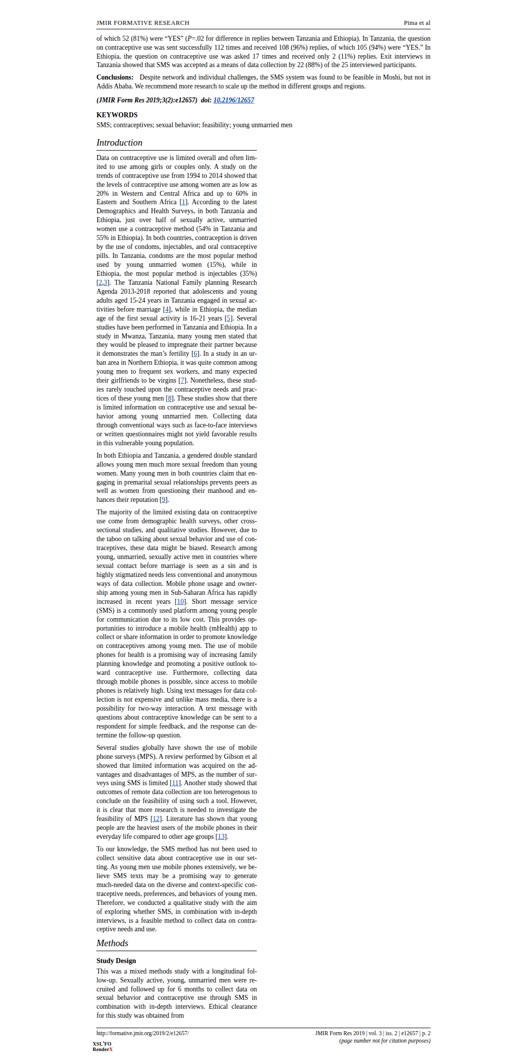JMIR Formative Research Pima et al
of which 52 (81%) were “YES” (P=.02 for difference in replies between Tanzania and Ethiopia). In Tanzania, the question on contraceptive use was sent successfully 112 times and received 108 (96%) replies, of which 105 (94%) were “YES.” In Ethiopia, the question on contraceptive use was asked 17 times and received only 2 (11%) replies. Exit interviews in Tanzania showed that SMS was accepted as a means of data collection by 22 (88%) of the 25 interviewed participants.
Conclusions: Despite network and individual challenges, the SMS system was found to be feasible in Moshi, but not in Addis Ababa. We recommend more research to scale up the method in different groups and regions.
(JMIR Form Res 2019;3(2):e12657) doi: 10.2196/12657
KEYWORDS
SMS; contraceptives; sexual behavior; feasibility; young unmarried men
Introduction
Data on contraceptive use is limited overall and often limited to use among girls or couples only. A study on the trends of contraceptive use from 1994 to 2014 showed that the levels of contraceptive use among women are as low as 20% in Western and Central Africa and up to 60% in Eastern and Southern Africa [1]. According to the latest Demographics and Health Surveys, in both Tanzania and Ethiopia, just over half of sexually active, unmarried women use a contraceptive method (54% in Tanzania and 55% in Ethiopia). In both countries, contraception is driven by the use of condoms, injectables, and oral contraceptive pills. In Tanzania, condoms are the most popular method used by young unmarried women (15%), while in Ethiopia, the most popular method is injectables (35%) [2,3]. The Tanzania National Family planning Research Agenda 2013-2018 reported that adolescents and young adults aged 15-24 years in Tanzania engaged in sexual activities before marriage [4], while in Ethiopia, the median age of the first sexual activity is 16-21 years [5]. Several studies have been performed in Tanzania and Ethiopia. In a study in Mwanza, Tanzania, many young men stated that they would be pleased to impregnate their partner because it demonstrates the man’s fertility [6]. In a study in an urban area in Northern Ethiopia, it was quite common among young men to frequent sex workers, and many expected their girlfriends to be virgins [7]. Nonetheless, these studies rarely touched upon the contraceptive needs and practices of these young men [8]. These studies show that there is limited information on contraceptive use and sexual behavior among young unmarried men. Collecting data through conventional ways such as face-to-face interviews or written questionnaires might not yield favorable results in this vulnerable young population.
In both Ethiopia and Tanzania, a gendered double standard allows young men much more sexual freedom than young women. Many young men in both countries claim that engaging in premarital sexual relationships prevents peers as well as women from questioning their manhood and enhances their reputation [9].
The majority of the limited existing data on contraceptive use come from demographic health surveys, other cross-sectional studies, and qualitative studies. However, due to the taboo on talking about sexual behavior and use of contraceptives, these data might be biased. Research among young, unmarried, sexually active men in countries where sexual contact before marriage is seen as a sin and is highly stigmatized needs less conventional and anonymous ways of data collection. Mobile phone usage and ownership among young men in Sub-Saharan Africa has rapidly increased in recent years [10]. Short message service (SMS) is a commonly used platform among young people for communication due to its low cost. This provides opportunities to introduce a mobile health (mHealth) app to collect or share information in order to promote knowledge on contraceptives among young men. The use of mobile phones for health is a promising way of increasing family planning knowledge and promoting a positive outlook toward contraceptive use. Furthermore, collecting data through mobile phones is possible, since access to mobile phones is relatively high. Using text messages for data collection is not expensive and unlike mass media, there is a possibility for two-way interaction. A text message with questions about contraceptive knowledge can be sent to a respondent for simple feedback, and the response can determine the follow-up question.
Several studies globally have shown the use of mobile phone surveys (MPS). A review performed by Gibson et al showed that limited information was acquired on the advantages and disadvantages of MPS, as the number of surveys using SMS is limited [11]. Another study showed that outcomes of remote data collection are too heterogenous to conclude on the feasibility of using such a tool. However, it is clear that more research is needed to investigate the feasibility of MPS [12]. Literature has shown that young people are the heaviest users of the mobile phones in their everyday life compared to other age groups [13].
To our knowledge, the SMS method has not been used to collect sensitive data about contraceptive use in our setting. As young men use mobile phones extensively, we believe SMS texts may be a promising way to generate much-needed data on the diverse and context-specific contraceptive needs, preferences, and behaviors of young men. Therefore, we conducted a qualitative study with the aim of exploring whether SMS, in combination with in-depth interviews, is a feasible method to collect data on contraceptive needs and use.
Methods
Study Design
This was a mixed methods study with a longitudinal follow-up. Sexually active, young, unmarried men were recruited and followed up for 6 months to collect data on sexual behavior and contraceptive use through SMS in combination with in-depth interviews. Ethical clearance for this study was obtained from
http://formative.jmir.org/2019/2/e12657/
JMIR Form Res 2019 | vol. 3 | iss. 2 | e12657 | p. 2
(page number not for citation purposes)
XSL•FO
RenderX